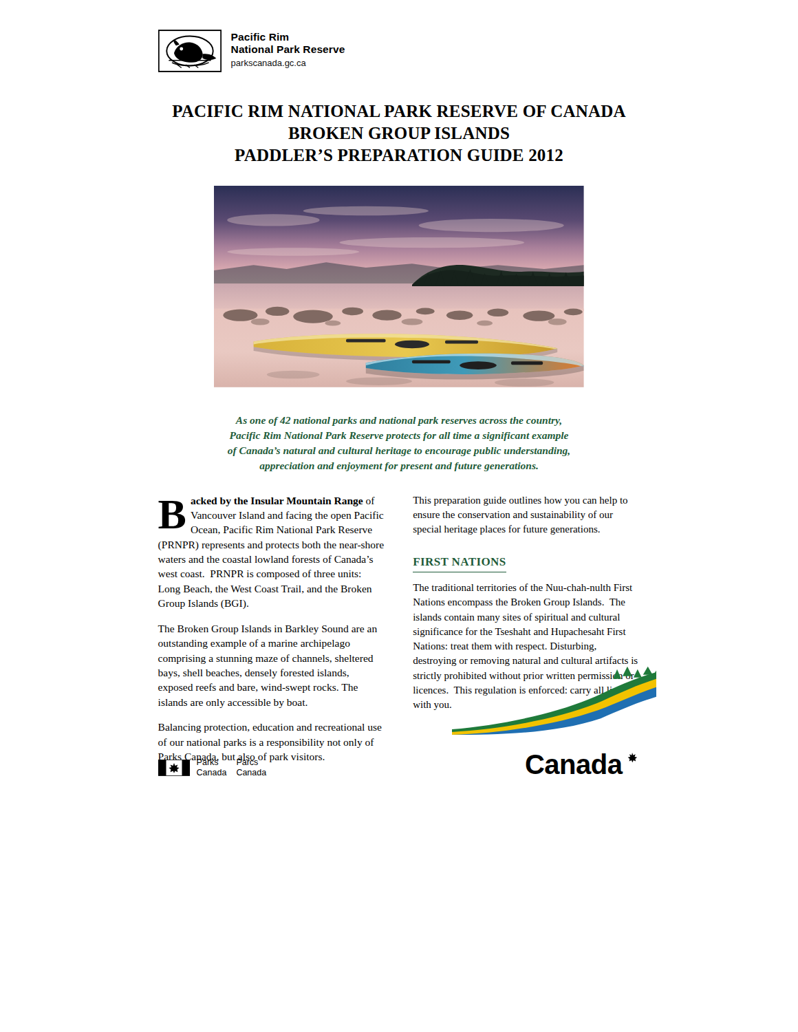Pacific Rim
National Park Reserve
parkscanada.gc.ca
PACIFIC RIM NATIONAL PARK RESERVE OF CANADA
BROKEN GROUP ISLANDS
PADDLER’S PREPARATION GUIDE 2012
As one of 42 national parks and national park reserves across the country,
Pacific Rim National Park Reserve protects for all time a significant example
of Canada’s natural and cultural heritage to encourage public understanding,
appreciation and enjoyment for present and future generations.
Backed by the Insular Mountain Range of Vancouver Island and facing the open Pacific Ocean, Pacific Rim National Park Reserve (PRNPR) represents and protects both the near-shore waters and the coastal lowland forests of Canada’s west coast. PRNPR is composed of three units: Long Beach, the West Coast Trail, and the Broken Group Islands (BGI).
The Broken Group Islands in Barkley Sound are an outstanding example of a marine archipelago comprising a stunning maze of channels, sheltered bays, shell beaches, densely forested islands, exposed reefs and bare, wind-swept rocks. The islands are only accessible by boat.
Balancing protection, education and recreational use of our national parks is a responsibility not only of Parks Canada, but also of park visitors.
This preparation guide outlines how you can help to ensure the conservation and sustainability of our special heritage places for future generations.
FIRST NATIONS
The traditional territories of the Nuu-chah-nulth First Nations encompass the Broken Group Islands. The islands contain many sites of spiritual and cultural significance for the Tseshaht and Hupachesaht First Nations: treat them with respect. Disturbing, destroying or removing natural and cultural artifacts is strictly prohibited without prior written permission or licences. This regulation is enforced: carry all licences with you.
Parks Canada
Parcs Canada
Canada